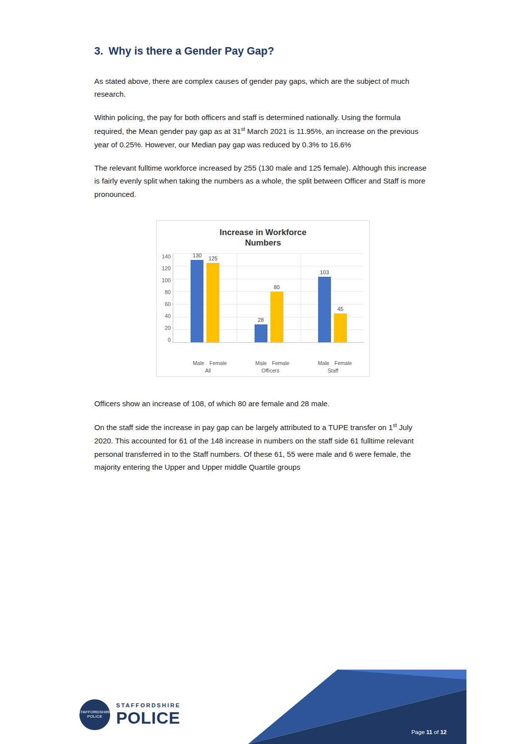3. Why is there a Gender Pay Gap?
As stated above, there are complex causes of gender pay gaps, which are the subject of much research.
Within policing, the pay for both officers and staff is determined nationally. Using the formula required, the Mean gender pay gap as at 31st March 2021 is 11.95%, an increase on the previous year of 0.25%. However, our Median pay gap was reduced by 0.3% to 16.6%
The relevant fulltime workforce increased by 255 (130 male and 125 female). Although this increase is fairly evenly split when taking the numbers as a whole, the split between Officer and Staff is more pronounced.
Increase in Workforce
Numbers
140 120 100 80 60 40 20 0
130
125
28
80
103
45
Male Female
All
Male Female
Officers
Male Female
Staff
Officers show an increase of 108, of which 80 are female and 28 male.
On the staff side the increase in pay gap can be largely attributed to a TUPE transfer on 1st July 2020. This accounted for 61 of the 148 increase in numbers on the staff side 61 fulltime relevant personal transferred in to the Staff numbers. Of these 61, 55 were male and 6 were female, the majority entering the Upper and Upper middle Quartile groups
STAFFORDSHIRE
POLICE
STAFFORDSHIRE POLICE
Page 11 of 12